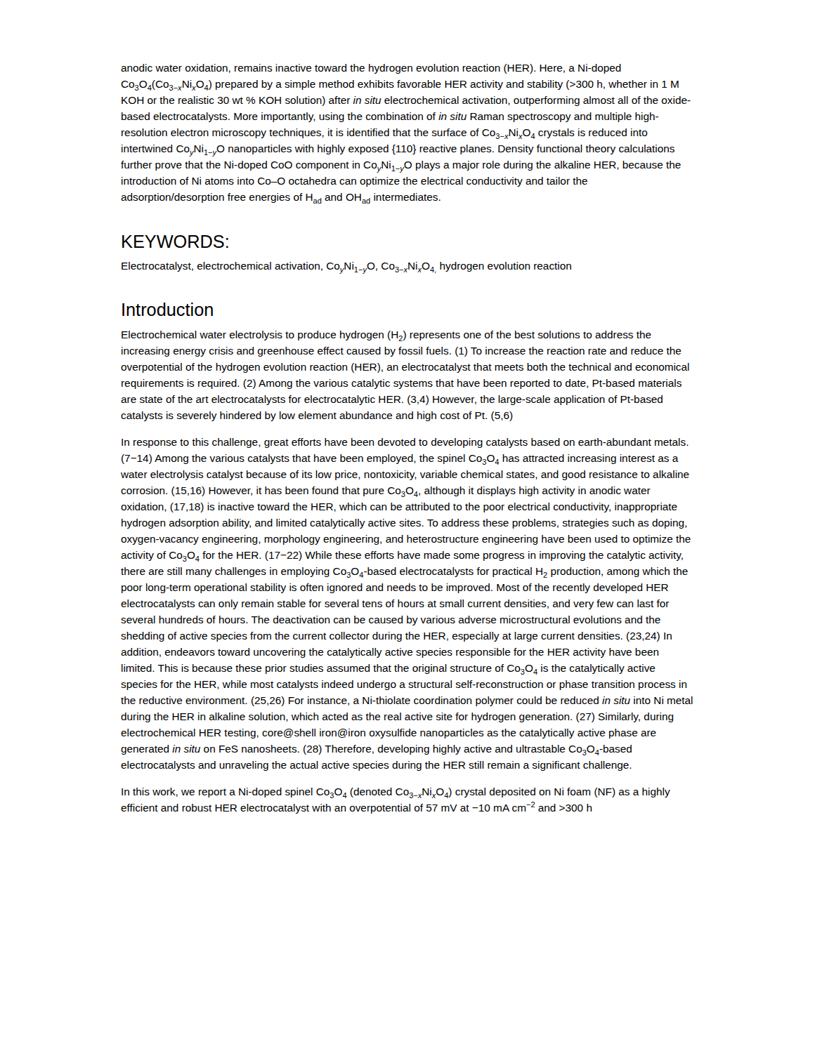anodic water oxidation, remains inactive toward the hydrogen evolution reaction (HER). Here, a Ni-doped Co3O4(Co3−xNixO4) prepared by a simple method exhibits favorable HER activity and stability (>300 h, whether in 1 M KOH or the realistic 30 wt % KOH solution) after in situ electrochemical activation, outperforming almost all of the oxide-based electrocatalysts. More importantly, using the combination of in situ Raman spectroscopy and multiple high-resolution electron microscopy techniques, it is identified that the surface of Co3−xNixO4 crystals is reduced into intertwined CoyNi1−yO nanoparticles with highly exposed {110} reactive planes. Density functional theory calculations further prove that the Ni-doped CoO component in CoyNi1−yO plays a major role during the alkaline HER, because the introduction of Ni atoms into Co–O octahedra can optimize the electrical conductivity and tailor the adsorption/desorption free energies of Had and OHad intermediates.
KEYWORDS:
Electrocatalyst, electrochemical activation, CoyNi1−yO, Co3−xNixO4, hydrogen evolution reaction
Introduction
Electrochemical water electrolysis to produce hydrogen (H2) represents one of the best solutions to address the increasing energy crisis and greenhouse effect caused by fossil fuels. (1) To increase the reaction rate and reduce the overpotential of the hydrogen evolution reaction (HER), an electrocatalyst that meets both the technical and economical requirements is required. (2) Among the various catalytic systems that have been reported to date, Pt-based materials are state of the art electrocatalysts for electrocatalytic HER. (3,4) However, the large-scale application of Pt-based catalysts is severely hindered by low element abundance and high cost of Pt. (5,6)
In response to this challenge, great efforts have been devoted to developing catalysts based on earth-abundant metals. (7−14) Among the various catalysts that have been employed, the spinel Co3O4 has attracted increasing interest as a water electrolysis catalyst because of its low price, nontoxicity, variable chemical states, and good resistance to alkaline corrosion. (15,16) However, it has been found that pure Co3O4, although it displays high activity in anodic water oxidation, (17,18) is inactive toward the HER, which can be attributed to the poor electrical conductivity, inappropriate hydrogen adsorption ability, and limited catalytically active sites. To address these problems, strategies such as doping, oxygen-vacancy engineering, morphology engineering, and heterostructure engineering have been used to optimize the activity of Co3O4 for the HER. (17−22) While these efforts have made some progress in improving the catalytic activity, there are still many challenges in employing Co3O4-based electrocatalysts for practical H2 production, among which the poor long-term operational stability is often ignored and needs to be improved. Most of the recently developed HER electrocatalysts can only remain stable for several tens of hours at small current densities, and very few can last for several hundreds of hours. The deactivation can be caused by various adverse microstructural evolutions and the shedding of active species from the current collector during the HER, especially at large current densities. (23,24) In addition, endeavors toward uncovering the catalytically active species responsible for the HER activity have been limited. This is because these prior studies assumed that the original structure of Co3O4 is the catalytically active species for the HER, while most catalysts indeed undergo a structural self-reconstruction or phase transition process in the reductive environment. (25,26) For instance, a Ni-thiolate coordination polymer could be reduced in situ into Ni metal during the HER in alkaline solution, which acted as the real active site for hydrogen generation. (27) Similarly, during electrochemical HER testing, core@shell iron@iron oxysulfide nanoparticles as the catalytically active phase are generated in situ on FeS nanosheets. (28) Therefore, developing highly active and ultrastable Co3O4-based electrocatalysts and unraveling the actual active species during the HER still remain a significant challenge.
In this work, we report a Ni-doped spinel Co3O4 (denoted Co3−xNixO4) crystal deposited on Ni foam (NF) as a highly efficient and robust HER electrocatalyst with an overpotential of 57 mV at −10 mA cm−2 and >300 h